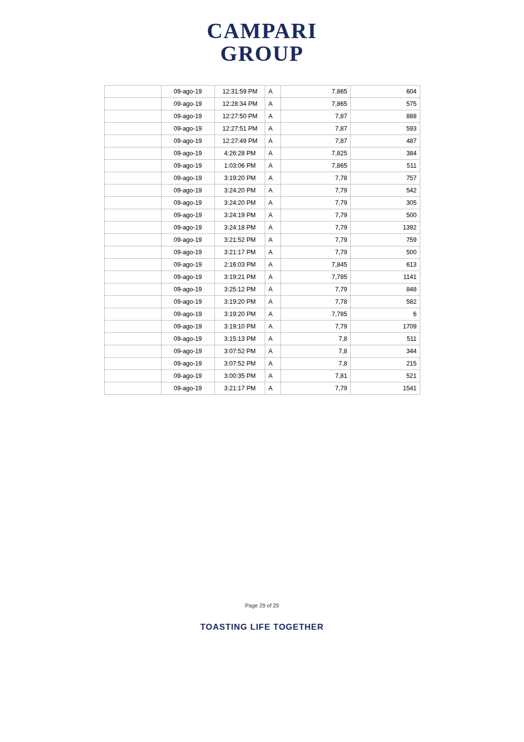CAMPARI
GROUP
| | 09-ago-19 | 12:31:59 PM | A | 7,865 | 604 |
| | 09-ago-19 | 12:28:34 PM | A | 7,865 | 575 |
| | 09-ago-19 | 12:27:50 PM | A | 7,87 | 888 |
| | 09-ago-19 | 12:27:51 PM | A | 7,87 | 593 |
| | 09-ago-19 | 12:27:49 PM | A | 7,87 | 487 |
| | 09-ago-19 | 4:26:28 PM | A | 7,825 | 384 |
| | 09-ago-19 | 1:03:06 PM | A | 7,865 | 511 |
| | 09-ago-19 | 3:19:20 PM | A | 7,78 | 757 |
| | 09-ago-19 | 3:24:20 PM | A | 7,79 | 542 |
| | 09-ago-19 | 3:24:20 PM | A | 7,79 | 305 |
| | 09-ago-19 | 3:24:19 PM | A | 7,79 | 500 |
| | 09-ago-19 | 3:24:18 PM | A | 7,79 | 1392 |
| | 09-ago-19 | 3:21:52 PM | A | 7,79 | 759 |
| | 09-ago-19 | 3:21:17 PM | A | 7,79 | 500 |
| | 09-ago-19 | 2:16:03 PM | A | 7,845 | 613 |
| | 09-ago-19 | 3:19:21 PM | A | 7,785 | 1141 |
| | 09-ago-19 | 3:25:12 PM | A | 7,79 | 848 |
| | 09-ago-19 | 3:19:20 PM | A | 7,78 | 582 |
| | 09-ago-19 | 3:19:20 PM | A | 7,785 | 6 |
| | 09-ago-19 | 3:19:10 PM | A | 7,79 | 1709 |
| | 09-ago-19 | 3:15:13 PM | A | 7,8 | 511 |
| | 09-ago-19 | 3:07:52 PM | A | 7,8 | 344 |
| | 09-ago-19 | 3:07:52 PM | A | 7,8 | 215 |
| | 09-ago-19 | 3:00:35 PM | A | 7,81 | 521 |
| | 09-ago-19 | 3:21:17 PM | A | 7,79 | 1541 |
Page 29 of 29
TOASTING LIFE TOGETHER